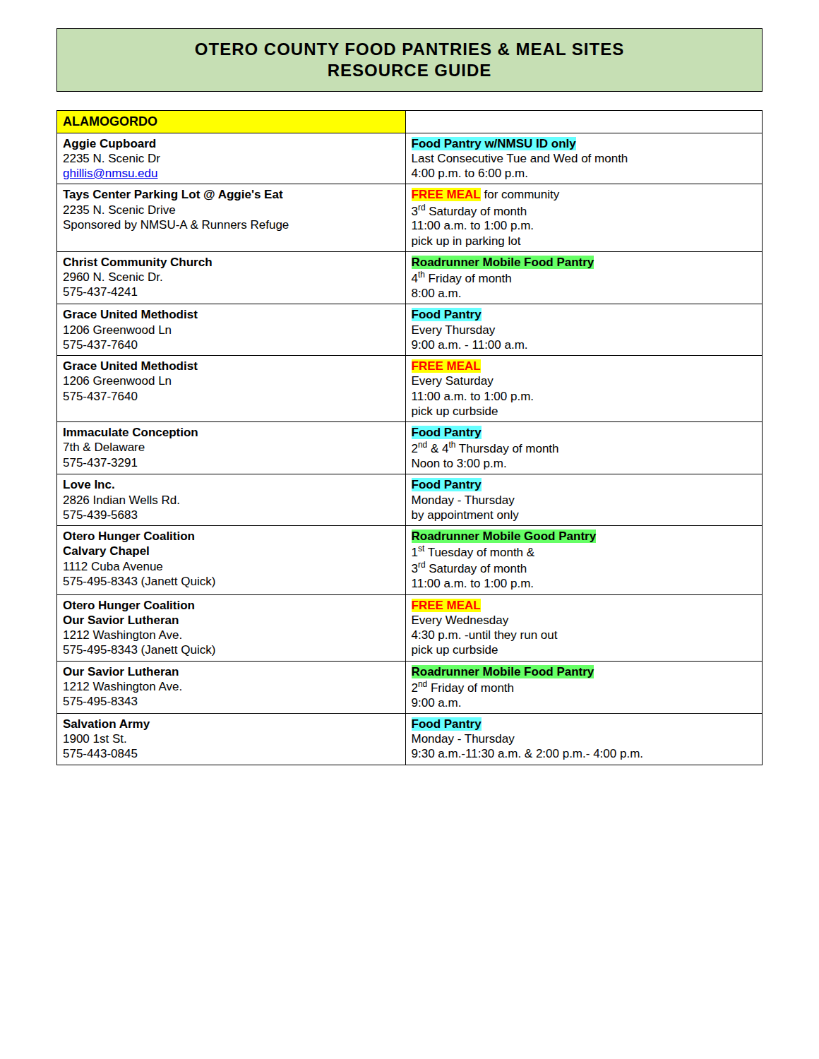| OTERO COUNTY FOOD PANTRIES & MEAL SITES RESOURCE GUIDE |
| ALAMOGORDO | |
| Aggie Cupboard 2235 N. Scenic Dr ghillis@nmsu.edu | Food Pantry w/NMSU ID only Last Consecutive Tue and Wed of month 4:00 p.m. to 6:00 p.m. |
| Tays Center Parking Lot @ Aggie's Eat 2235 N. Scenic Drive Sponsored by NMSU-A & Runners Refuge | FREE MEAL for community 3 rd Saturday of month 11:00 a.m. to 1:00 p.m. pick up in parking lot |
| Christ Community Church 2960 N. Scenic Dr. 575-437-4241 | Roadrunner Mobile Food Pantry 4 th Friday of month 8:00 a.m. |
| Grace United Methodist 1206 Greenwood Ln 575-437-7640 | Food Pantry Every Thursday 9:00 a.m. - 11:00 a.m. |
| Grace United Methodist 1206 Greenwood Ln 575-437-7640 | FREE MEAL Every Saturday 11:00 a.m. to 1:00 p.m. pick up curbside |
| Immaculate Conception 7th & Delaware 575-437-3291 | Food Pantry 2 nd & 4 th Thursday of month Noon to 3:00 p.m. |
| Love Inc. 2826 Indian Wells Rd. 575-439-5683 | Food Pantry Monday - Thursday by appointment only |
| Otero Hunger Coalition Calvary Chapel 1112 Cuba Avenue 575-495-8343 (Janett Quick) | Roadrunner Mobile Good Pantry 1 st Tuesday of month & 3 rd Saturday of month 11:00 a.m. to 1:00 p.m. |
| Otero Hunger Coalition Our Savior Lutheran 1212 Washington Ave. 575-495-8343 (Janett Quick) | FREE MEAL Every Wednesday 4:30 p.m. -until they run out pick up curbside |
| Our Savior Lutheran 1212 Washington Ave. 575-495-8343 | Roadrunner Mobile Food Pantry 2 nd Friday of month 9:00 a.m. |
| Salvation Army 1900 1st St. 575-443-0845 | Food Pantry Monday - Thursday 9:30 a.m.-11:30 a.m. & 2:00 p.m.- 4:00 p.m. |